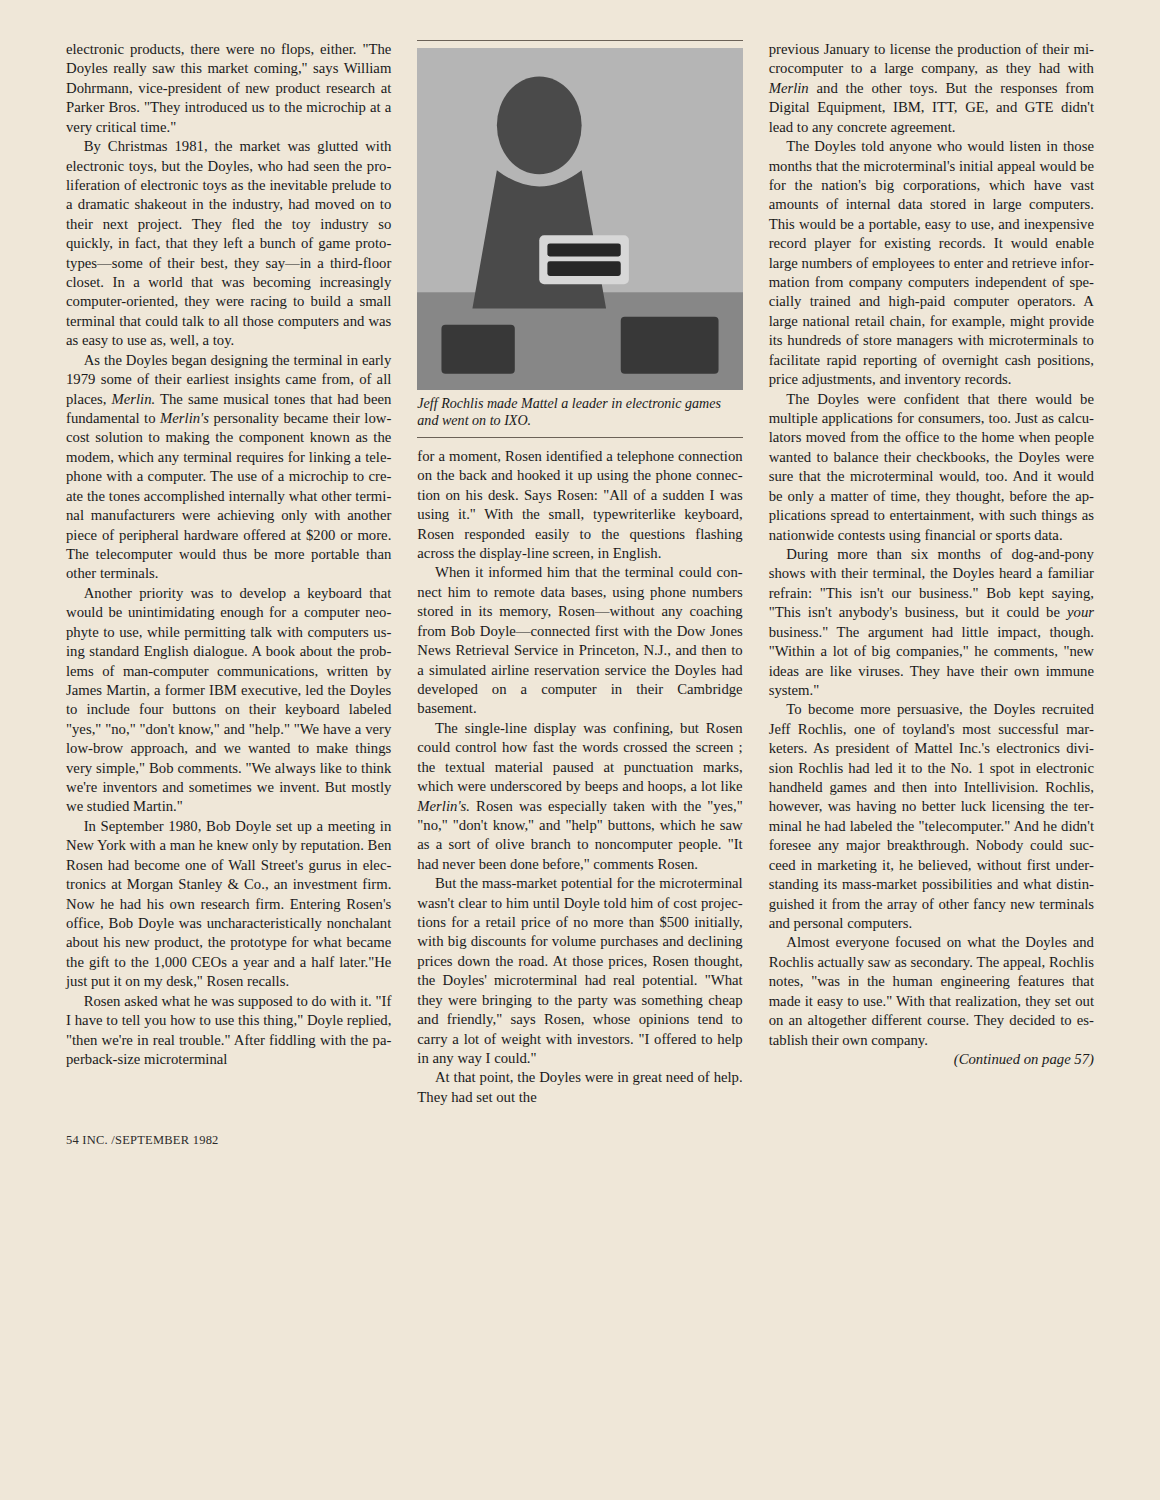electronic products, there were no flops, either. "The Doyles really saw this market coming," says William Dohrmann, vice-president of new product research at Parker Bros. "They introduced us to the microchip at a very critical time."
By Christmas 1981, the market was glutted with electronic toys, but the Doyles, who had seen the proliferation of electronic toys as the inevitable prelude to a dramatic shakeout in the industry, had moved on to their next project. They fled the toy industry so quickly, in fact, that they left a bunch of game prototypes—some of their best, they say—in a third-floor closet. In a world that was becoming increasingly computer-oriented, they were racing to build a small terminal that could talk to all those computers and was as easy to use as, well, a toy.
As the Doyles began designing the terminal in early 1979 some of their earliest insights came from, of all places, Merlin. The same musical tones that had been fundamental to Merlin's personality became their low-cost solution to making the component known as the modem, which any terminal requires for linking a telephone with a computer. The use of a microchip to create the tones accomplished internally what other terminal manufacturers were achieving only with another piece of peripheral hardware offered at $200 or more. The telecomputer would thus be more portable than other terminals.
Another priority was to develop a keyboard that would be unintimidating enough for a computer neophyte to use, while permitting talk with computers using standard English dialogue. A book about the problems of man-computer communications, written by James Martin, a former IBM executive, led the Doyles to include four buttons on their keyboard labeled "yes," "no," "don't know," and "help." "We have a very low-brow approach, and we wanted to make things very simple," Bob comments. "We always like to think we're inventors and sometimes we invent. But mostly we studied Martin."
In September 1980, Bob Doyle set up a meeting in New York with a man he knew only by reputation. Ben Rosen had become one of Wall Street's gurus in electronics at Morgan Stanley & Co., an investment firm. Now he had his own research firm. Entering Rosen's office, Bob Doyle was uncharacteristically nonchalant about his new product, the prototype for what became the gift to the 1,000 CEOs a year and a half later."He just put it on my desk," Rosen recalls.
Rosen asked what he was supposed to do with it. "If I have to tell you how to use this thing," Doyle replied, "then we're in real trouble." After fiddling with the paperback-size microterminal
Jeff Rochlis made Mattel a leader in electronic games and went on to IXO.
for a moment, Rosen identified a telephone connection on the back and hooked it up using the phone connection on his desk. Says Rosen: "All of a sudden I was using it." With the small, typewriterlike keyboard, Rosen responded easily to the questions flashing across the display-line screen, in English.
When it informed him that the terminal could connect him to remote data bases, using phone numbers stored in its memory, Rosen—without any coaching from Bob Doyle—connected first with the Dow Jones News Retrieval Service in Princeton, N.J., and then to a simulated airline reservation service the Doyles had developed on a computer in their Cambridge basement.
The single-line display was confining, but Rosen could control how fast the words crossed the screen ; the textual material paused at punctuation marks, which were underscored by beeps and hoops, a lot like Merlin's. Rosen was especially taken with the "yes," "no," "don't know," and "help" buttons, which he saw as a sort of olive branch to noncomputer people. "It had never been done before," comments Rosen.
But the mass-market potential for the microterminal wasn't clear to him until Doyle told him of cost projections for a retail price of no more than $500 initially, with big discounts for volume purchases and declining prices down the road. At those prices, Rosen thought, the Doyles' microterminal had real potential. "What they were bringing to the party was something cheap and friendly," says Rosen, whose opinions tend to carry a lot of weight with investors. "I offered to help in any way I could."
At that point, the Doyles were in great need of help. They had set out the
previous January to license the production of their microcomputer to a large company, as they had with Merlin and the other toys. But the responses from Digital Equipment, IBM, ITT, GE, and GTE didn't lead to any concrete agreement.
The Doyles told anyone who would listen in those months that the microterminal's initial appeal would be for the nation's big corporations, which have vast amounts of internal data stored in large computers. This would be a portable, easy to use, and inexpensive record player for existing records. It would enable large numbers of employees to enter and retrieve information from company computers independent of specially trained and high-paid computer operators. A large national retail chain, for example, might provide its hundreds of store managers with microterminals to facilitate rapid reporting of overnight cash positions, price adjustments, and inventory records.
The Doyles were confident that there would be multiple applications for consumers, too. Just as calculators moved from the office to the home when people wanted to balance their checkbooks, the Doyles were sure that the microterminal would, too. And it would be only a matter of time, they thought, before the applications spread to entertainment, with such things as nationwide contests using financial or sports data.
During more than six months of dog-and-pony shows with their terminal, the Doyles heard a familiar refrain: "This isn't our business." Bob kept saying, "This isn't anybody's business, but it could be your business." The argument had little impact, though. "Within a lot of big companies," he comments, "new ideas are like viruses. They have their own immune system."
To become more persuasive, the Doyles recruited Jeff Rochlis, one of toyland's most successful marketers. As president of Mattel Inc.'s electronics division Rochlis had led it to the No. 1 spot in electronic handheld games and then into Intellivision. Rochlis, however, was having no better luck licensing the terminal he had labeled the "telecomputer." And he didn't foresee any major breakthrough. Nobody could succeed in marketing it, he believed, without first understanding its mass-market possibilities and what distinguished it from the array of other fancy new terminals and personal computers.
Almost everyone focused on what the Doyles and Rochlis actually saw as secondary. The appeal, Rochlis notes, "was in the human engineering features that made it easy to use." With that realization, they set out on an altogether different course. They decided to establish their own company.
(Continued on page 57)
54 INC. /SEPTEMBER 1982